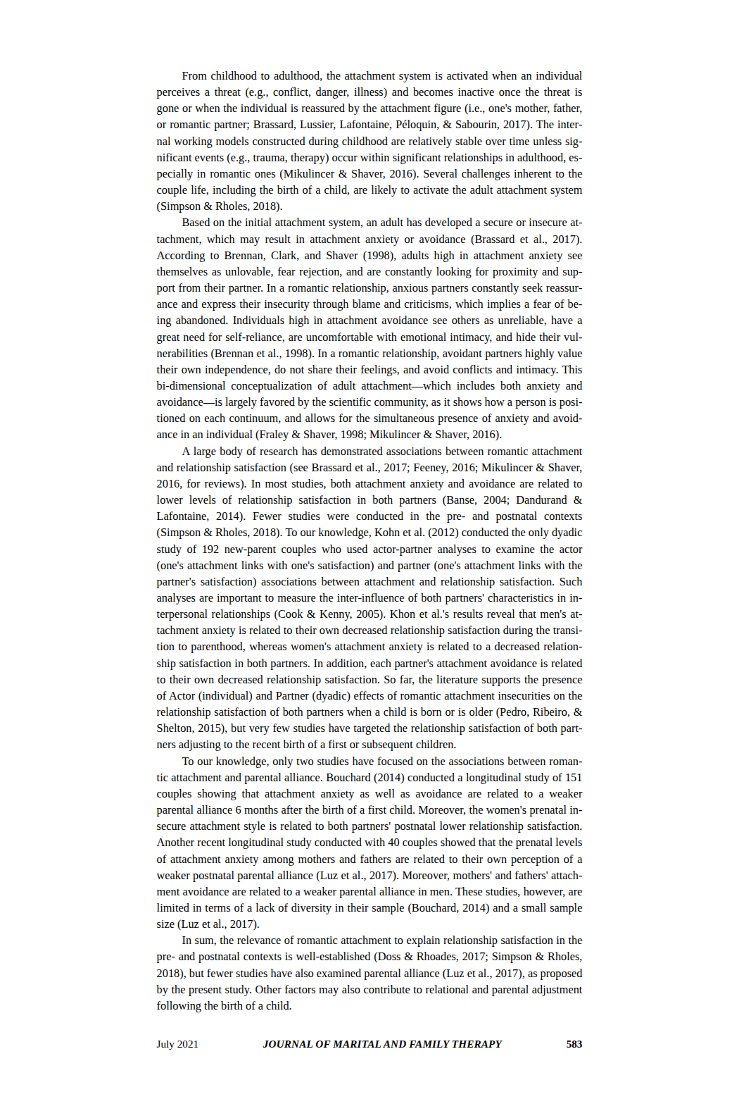From childhood to adulthood, the attachment system is activated when an individual perceives a threat (e.g., conflict, danger, illness) and becomes inactive once the threat is gone or when the individual is reassured by the attachment figure (i.e., one's mother, father, or romantic partner; Brassard, Lussier, Lafontaine, Péloquin, & Sabourin, 2017). The internal working models constructed during childhood are relatively stable over time unless significant events (e.g., trauma, therapy) occur within significant relationships in adulthood, especially in romantic ones (Mikulincer & Shaver, 2016). Several challenges inherent to the couple life, including the birth of a child, are likely to activate the adult attachment system (Simpson & Rholes, 2018).
Based on the initial attachment system, an adult has developed a secure or insecure attachment, which may result in attachment anxiety or avoidance (Brassard et al., 2017). According to Brennan, Clark, and Shaver (1998), adults high in attachment anxiety see themselves as unlovable, fear rejection, and are constantly looking for proximity and support from their partner. In a romantic relationship, anxious partners constantly seek reassurance and express their insecurity through blame and criticisms, which implies a fear of being abandoned. Individuals high in attachment avoidance see others as unreliable, have a great need for self-reliance, are uncomfortable with emotional intimacy, and hide their vulnerabilities (Brennan et al., 1998). In a romantic relationship, avoidant partners highly value their own independence, do not share their feelings, and avoid conflicts and intimacy. This bi-dimensional conceptualization of adult attachment—which includes both anxiety and avoidance—is largely favored by the scientific community, as it shows how a person is positioned on each continuum, and allows for the simultaneous presence of anxiety and avoidance in an individual (Fraley & Shaver, 1998; Mikulincer & Shaver, 2016).
A large body of research has demonstrated associations between romantic attachment and relationship satisfaction (see Brassard et al., 2017; Feeney, 2016; Mikulincer & Shaver, 2016, for reviews). In most studies, both attachment anxiety and avoidance are related to lower levels of relationship satisfaction in both partners (Banse, 2004; Dandurand & Lafontaine, 2014). Fewer studies were conducted in the pre- and postnatal contexts (Simpson & Rholes, 2018). To our knowledge, Kohn et al. (2012) conducted the only dyadic study of 192 new-parent couples who used actor-partner analyses to examine the actor (one's attachment links with one's satisfaction) and partner (one's attachment links with the partner's satisfaction) associations between attachment and relationship satisfaction. Such analyses are important to measure the inter-influence of both partners' characteristics in interpersonal relationships (Cook & Kenny, 2005). Khon et al.'s results reveal that men's attachment anxiety is related to their own decreased relationship satisfaction during the transition to parenthood, whereas women's attachment anxiety is related to a decreased relationship satisfaction in both partners. In addition, each partner's attachment avoidance is related to their own decreased relationship satisfaction. So far, the literature supports the presence of Actor (individual) and Partner (dyadic) effects of romantic attachment insecurities on the relationship satisfaction of both partners when a child is born or is older (Pedro, Ribeiro, & Shelton, 2015), but very few studies have targeted the relationship satisfaction of both partners adjusting to the recent birth of a first or subsequent children.
To our knowledge, only two studies have focused on the associations between romantic attachment and parental alliance. Bouchard (2014) conducted a longitudinal study of 151 couples showing that attachment anxiety as well as avoidance are related to a weaker parental alliance 6 months after the birth of a first child. Moreover, the women's prenatal insecure attachment style is related to both partners' postnatal lower relationship satisfaction. Another recent longitudinal study conducted with 40 couples showed that the prenatal levels of attachment anxiety among mothers and fathers are related to their own perception of a weaker postnatal parental alliance (Luz et al., 2017). Moreover, mothers' and fathers' attachment avoidance are related to a weaker parental alliance in men. These studies, however, are limited in terms of a lack of diversity in their sample (Bouchard, 2014) and a small sample size (Luz et al., 2017).
In sum, the relevance of romantic attachment to explain relationship satisfaction in the pre- and postnatal contexts is well-established (Doss & Rhoades, 2017; Simpson & Rholes, 2018), but fewer studies have also examined parental alliance (Luz et al., 2017), as proposed by the present study. Other factors may also contribute to relational and parental adjustment following the birth of a child.
July 2021 JOURNAL OF MARITAL AND FAMILY THERAPY 583